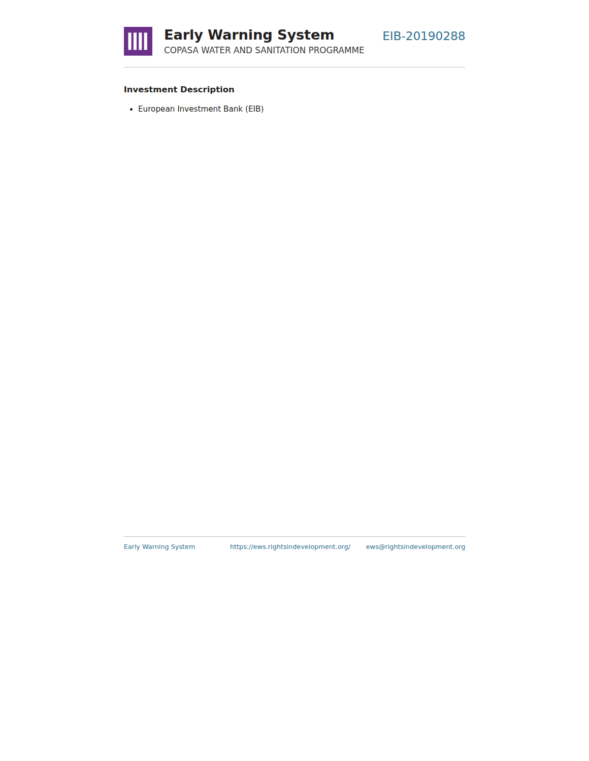Early Warning System
COPASA WATER AND SANITATION PROGRAMME
EIB-20190288
Investment Description
European Investment Bank (EIB)
Early Warning System
https://ews.rightsindevelopment.org/
ews@rightsindevelopment.org